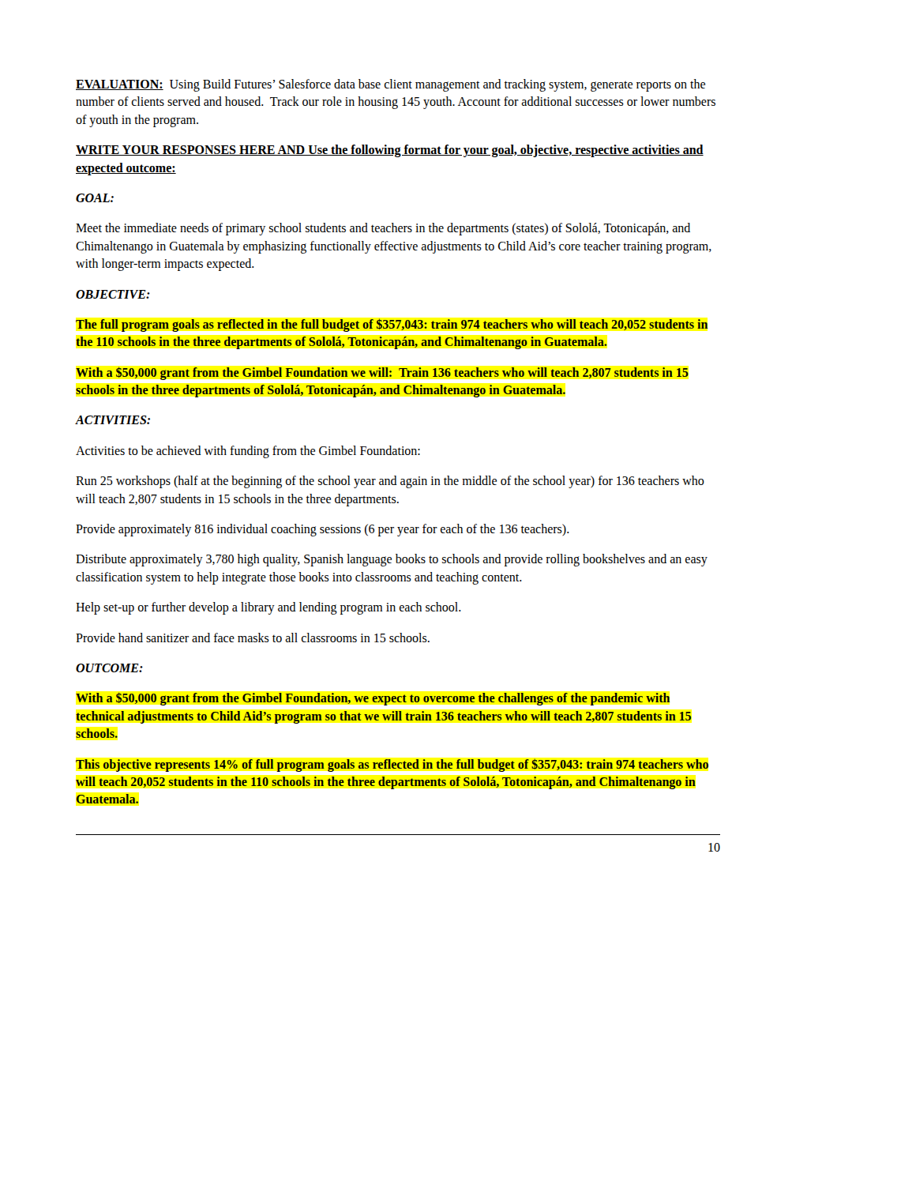EVALUATION: Using Build Futures’ Salesforce data base client management and tracking system, generate reports on the number of clients served and housed. Track our role in housing 145 youth. Account for additional successes or lower numbers of youth in the program.
WRITE YOUR RESPONSES HERE AND Use the following format for your goal, objective, respective activities and expected outcome:
GOAL:
Meet the immediate needs of primary school students and teachers in the departments (states) of Sololá, Totonicapán, and Chimaltenango in Guatemala by emphasizing functionally effective adjustments to Child Aid’s core teacher training program, with longer-term impacts expected.
OBJECTIVE:
The full program goals as reflected in the full budget of $357,043: train 974 teachers who will teach 20,052 students in the 110 schools in the three departments of Sololá, Totonicapán, and Chimaltenango in Guatemala.
With a $50,000 grant from the Gimbel Foundation we will: Train 136 teachers who will teach 2,807 students in 15 schools in the three departments of Sololá, Totonicapán, and Chimaltenango in Guatemala.
ACTIVITIES:
Activities to be achieved with funding from the Gimbel Foundation:
Run 25 workshops (half at the beginning of the school year and again in the middle of the school year) for 136 teachers who will teach 2,807 students in 15 schools in the three departments.
Provide approximately 816 individual coaching sessions (6 per year for each of the 136 teachers).
Distribute approximately 3,780 high quality, Spanish language books to schools and provide rolling bookshelves and an easy classification system to help integrate those books into classrooms and teaching content.
Help set-up or further develop a library and lending program in each school.
Provide hand sanitizer and face masks to all classrooms in 15 schools.
OUTCOME:
With a $50,000 grant from the Gimbel Foundation, we expect to overcome the challenges of the pandemic with technical adjustments to Child Aid’s program so that we will train 136 teachers who will teach 2,807 students in 15 schools.
This objective represents 14% of full program goals as reflected in the full budget of $357,043: train 974 teachers who will teach 20,052 students in the 110 schools in the three departments of Sololá, Totonicapán, and Chimaltenango in Guatemala.
10